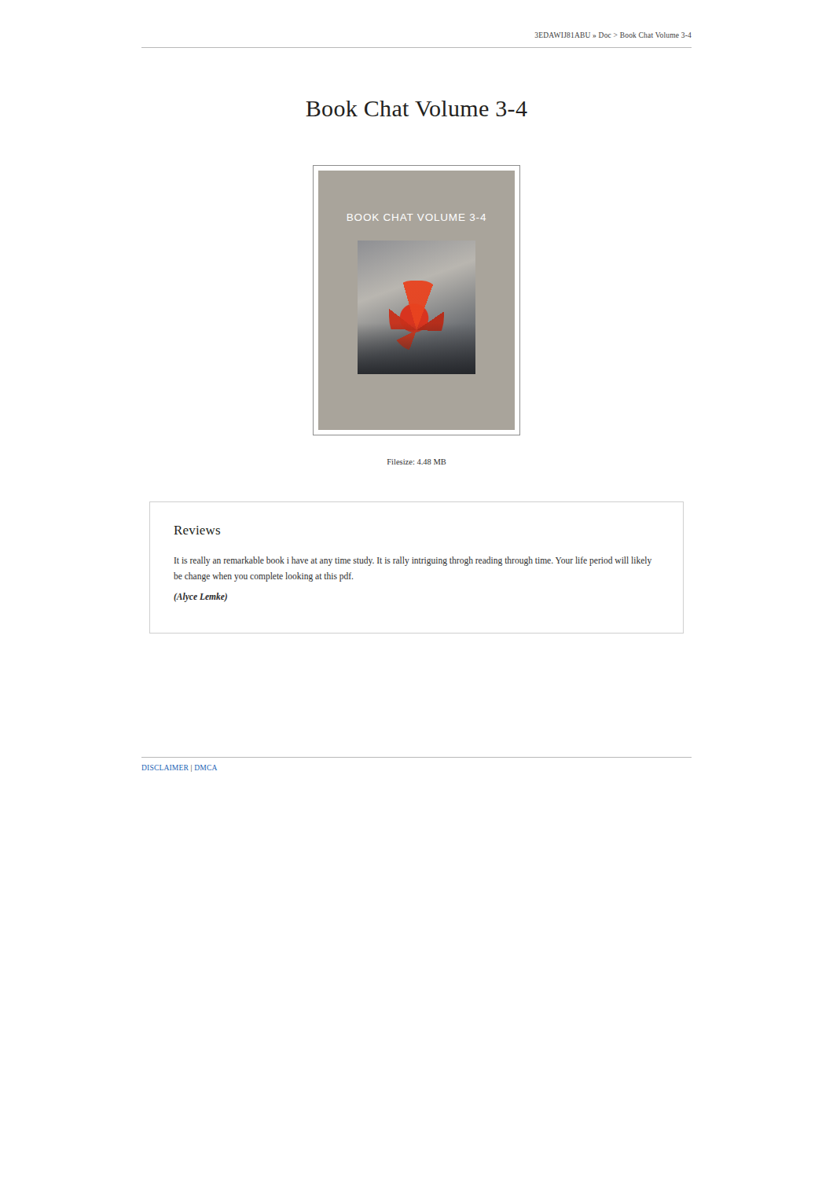3EDAWIJ81ABU » Doc > Book Chat Volume 3-4
Book Chat Volume 3-4
Book Chat Volume 3-4
Filesize: 4.48 MB
Reviews
It is really an remarkable book i have at any time study. It is rally intriguing throgh reading through time. Your life period will likely be change when you complete looking at this pdf.
(Alyce Lemke)
DISCLAIMER | DMCA